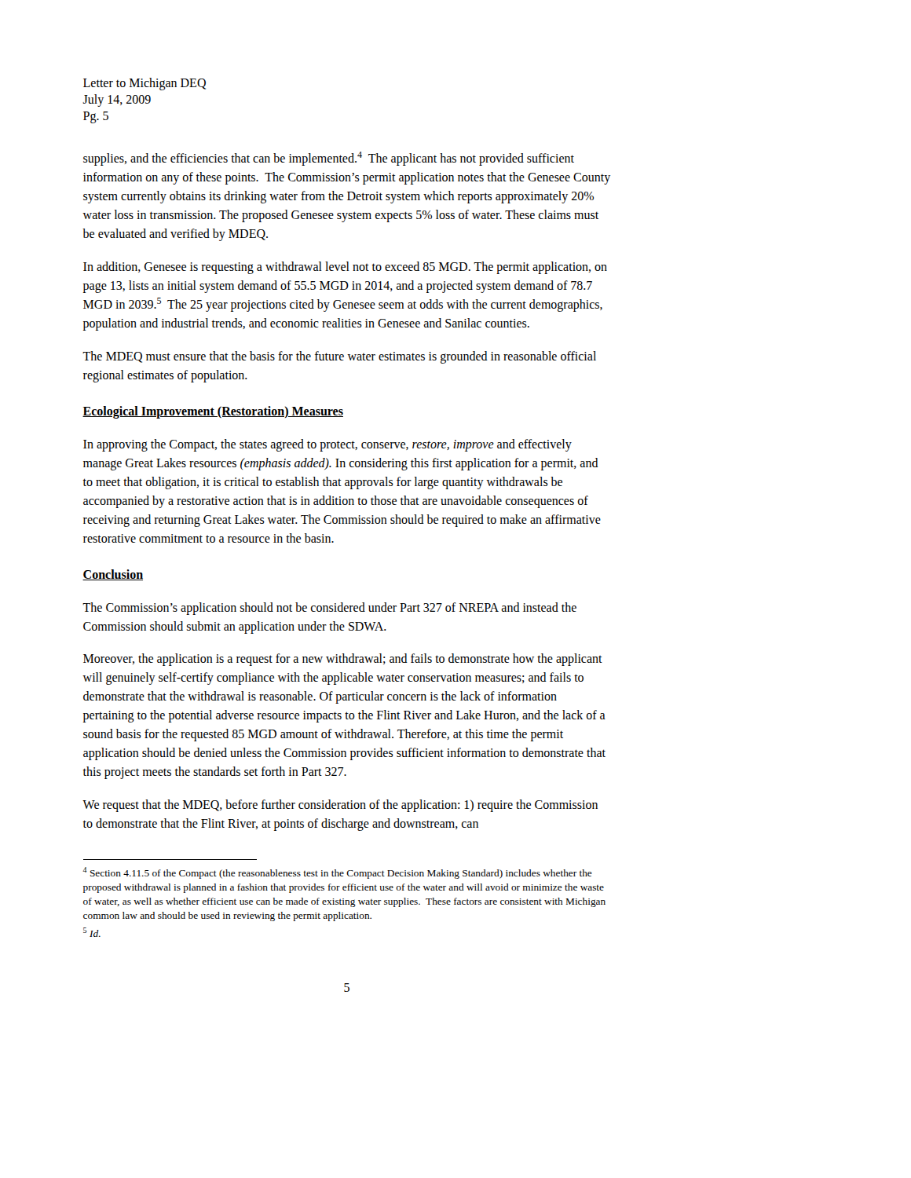Letter to Michigan DEQ
July 14, 2009
Pg. 5
supplies, and the efficiencies that can be implemented.4 The applicant has not provided sufficient information on any of these points. The Commission’s permit application notes that the Genesee County system currently obtains its drinking water from the Detroit system which reports approximately 20% water loss in transmission. The proposed Genesee system expects 5% loss of water. These claims must be evaluated and verified by MDEQ.
In addition, Genesee is requesting a withdrawal level not to exceed 85 MGD. The permit application, on page 13, lists an initial system demand of 55.5 MGD in 2014, and a projected system demand of 78.7 MGD in 2039.5 The 25 year projections cited by Genesee seem at odds with the current demographics, population and industrial trends, and economic realities in Genesee and Sanilac counties.
The MDEQ must ensure that the basis for the future water estimates is grounded in reasonable official regional estimates of population.
Ecological Improvement (Restoration) Measures
In approving the Compact, the states agreed to protect, conserve, restore, improve and effectively manage Great Lakes resources (emphasis added). In considering this first application for a permit, and to meet that obligation, it is critical to establish that approvals for large quantity withdrawals be accompanied by a restorative action that is in addition to those that are unavoidable consequences of receiving and returning Great Lakes water. The Commission should be required to make an affirmative restorative commitment to a resource in the basin.
Conclusion
The Commission’s application should not be considered under Part 327 of NREPA and instead the Commission should submit an application under the SDWA.
Moreover, the application is a request for a new withdrawal; and fails to demonstrate how the applicant will genuinely self-certify compliance with the applicable water conservation measures; and fails to demonstrate that the withdrawal is reasonable. Of particular concern is the lack of information pertaining to the potential adverse resource impacts to the Flint River and Lake Huron, and the lack of a sound basis for the requested 85 MGD amount of withdrawal. Therefore, at this time the permit application should be denied unless the Commission provides sufficient information to demonstrate that this project meets the standards set forth in Part 327.
We request that the MDEQ, before further consideration of the application: 1) require the Commission to demonstrate that the Flint River, at points of discharge and downstream, can
4 Section 4.11.5 of the Compact (the reasonableness test in the Compact Decision Making Standard) includes whether the proposed withdrawal is planned in a fashion that provides for efficient use of the water and will avoid or minimize the waste of water, as well as whether efficient use can be made of existing water supplies. These factors are consistent with Michigan common law and should be used in reviewing the permit application.
5 Id.
5